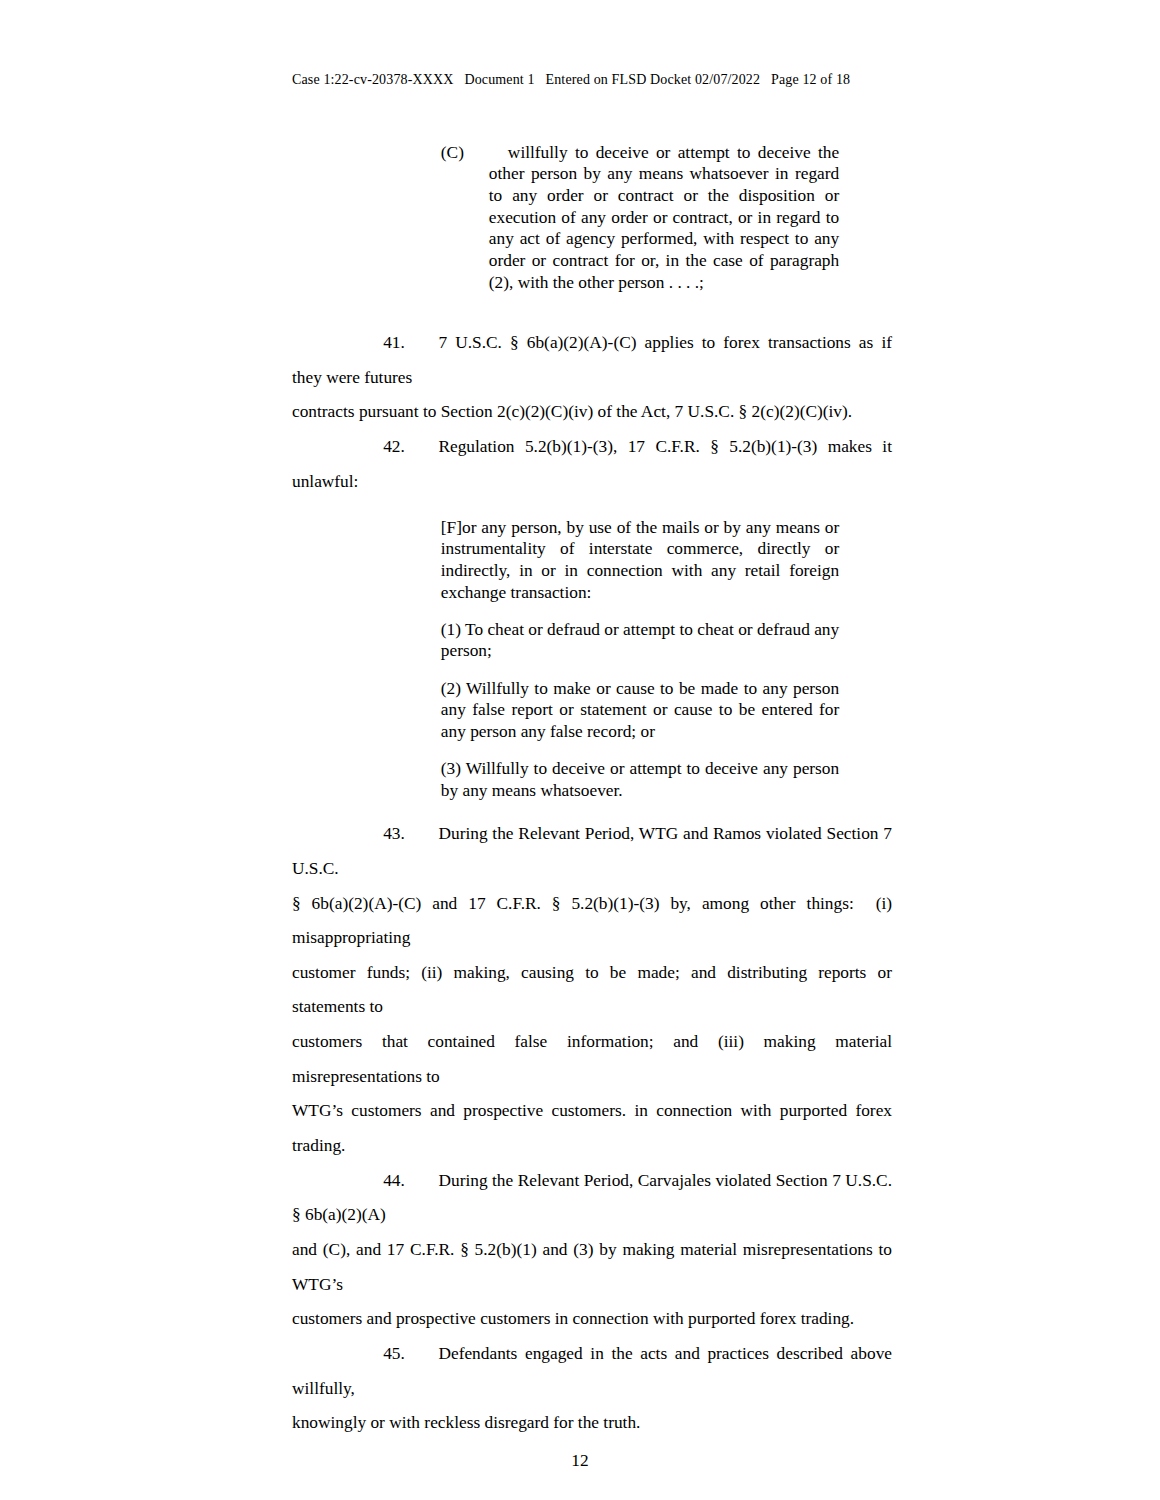Case 1:22-cv-20378-XXXX Document 1 Entered on FLSD Docket 02/07/2022 Page 12 of 18
(C) willfully to deceive or attempt to deceive the other person by any means whatsoever in regard to any order or contract or the disposition or execution of any order or contract, or in regard to any act of agency performed, with respect to any order or contract for or, in the case of paragraph (2), with the other person . . . .;
41. 7 U.S.C. § 6b(a)(2)(A)-(C) applies to forex transactions as if they were futures
contracts pursuant to Section 2(c)(2)(C)(iv) of the Act, 7 U.S.C. § 2(c)(2)(C)(iv).
42. Regulation 5.2(b)(1)-(3), 17 C.F.R. § 5.2(b)(1)-(3) makes it unlawful:
[F]or any person, by use of the mails or by any means or instrumentality of interstate commerce, directly or indirectly, in or in connection with any retail foreign exchange transaction:
(1) To cheat or defraud or attempt to cheat or defraud any person;
(2) Willfully to make or cause to be made to any person any false report or statement or cause to be entered for any person any false record; or
(3) Willfully to deceive or attempt to deceive any person by any means whatsoever.
43. During the Relevant Period, WTG and Ramos violated Section 7 U.S.C.
§ 6b(a)(2)(A)-(C) and 17 C.F.R. § 5.2(b)(1)-(3) by, among other things: (i) misappropriating
customer funds; (ii) making, causing to be made; and distributing reports or statements to
customers that contained false information; and (iii) making material misrepresentations to
WTG’s customers and prospective customers. in connection with purported forex trading.
44. During the Relevant Period, Carvajales violated Section 7 U.S.C. § 6b(a)(2)(A)
and (C), and 17 C.F.R. § 5.2(b)(1) and (3) by making material misrepresentations to WTG’s
customers and prospective customers in connection with purported forex trading.
45. Defendants engaged in the acts and practices described above willfully,
knowingly or with reckless disregard for the truth.
12